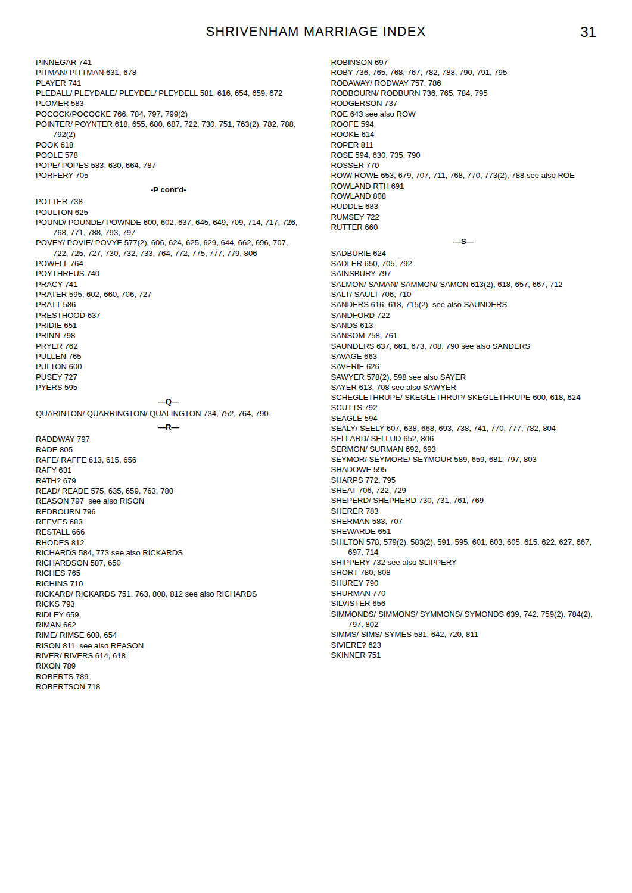SHRIVENHAM MARRIAGE INDEX
31
PINNEGAR 741
PITMAN/ PITTMAN 631, 678
PLAYER 741
PLEDALL/ PLEYDALE/ PLEYDEL/ PLEYDELL 581, 616, 654, 659, 672
PLOMER 583
POCOCK/POCOCKE 766, 784, 797, 799(2)
POINTER/ POYNTER 618, 655, 680, 687, 722, 730, 751, 763(2), 782, 788, 792(2)
POOK 618
POOLE 578
POPE/ POPES 583, 630, 664, 787
PORFERY 705
-P cont'd-
POTTER 738
POULTON 625
POUND/ POUNDE/ POWNDE 600, 602, 637, 645, 649, 709, 714, 717, 726, 768, 771, 788, 793, 797
POVEY/ POVIE/ POVYE 577(2), 606, 624, 625, 629, 644, 662, 696, 707, 722, 725, 727, 730, 732, 733, 764, 772, 775, 777, 779, 806
POWELL 764
POYTHREUS 740
PRACY 741
PRATER 595, 602, 660, 706, 727
PRATT 586
PRESTHOOD 637
PRIDIE 651
PRINN 798
PRYER 762
PULLEN 765
PULTON 600
PUSEY 727
PYERS 595
—Q—
QUARINTON/ QUARRINGTON/ QUALINGTON 734, 752, 764, 790
—R—
RADDWAY 797
RADE 805
RAFE/ RAFFE 613, 615, 656
RAFY 631
RATH? 679
READ/ READE 575, 635, 659, 763, 780
REASON 797 see also RISON
REDBOURN 796
REEVES 683
RESTALL 666
RHODES 812
RICHARDS 584, 773 see also RICKARDS
RICHARDSON 587, 650
RICHES 765
RICHINS 710
RICKARD/ RICKARDS 751, 763, 808, 812 see also RICHARDS
RICKS 793
RIDLEY 659
RIMAN 662
RIME/ RIMSE 608, 654
RISON 811 see also REASON
RIVER/ RIVERS 614, 618
RIXON 789
ROBERTS 789
ROBERTSON 718
ROBINSON 697
ROBY 736, 765, 768, 767, 782, 788, 790, 791, 795
RODAWAY/ RODWAY 757, 786
RODBOURN/ RODBURN 736, 765, 784, 795
RODGERSON 737
ROE 643 see also ROW
ROOFE 594
ROOKE 614
ROPER 811
ROSE 594, 630, 735, 790
ROSSER 770
ROW/ ROWE 653, 679, 707, 711, 768, 770, 773(2), 788 see also ROE
ROWLAND RTH 691
ROWLAND 808
RUDDLE 683
RUMSEY 722
RUTTER 660
—S—
SADBURIE 624
SADLER 650, 705, 792
SAINSBURY 797
SALMON/ SAMAN/ SAMMON/ SAMON 613(2), 618, 657, 667, 712
SALT/ SAULT 706, 710
SANDERS 616, 618, 715(2) see also SAUNDERS
SANDFORD 722
SANDS 613
SANSOM 758, 761
SAUNDERS 637, 661, 673, 708, 790 see also SANDERS
SAVAGE 663
SAVERIE 626
SAWYER 578(2), 598 see also SAYER
SAYER 613, 708 see also SAWYER
SCHEGLETHRUPE/ SKEGLETHRUP/ SKEGLETHRUPE 600, 618, 624
SCUTTS 792
SEAGLE 594
SEALY/ SEELY 607, 638, 668, 693, 738, 741, 770, 777, 782, 804
SELLARD/ SELLUD 652, 806
SERMON/ SURMAN 692, 693
SEYMOR/ SEYMORE/ SEYMOUR 589, 659, 681, 797, 803
SHADOWE 595
SHARPS 772, 795
SHEAT 706, 722, 729
SHEPERD/ SHEPHERD 730, 731, 761, 769
SHERER 783
SHERMAN 583, 707
SHEWARDE 651
SHILTON 578, 579(2), 583(2), 591, 595, 601, 603, 605, 615, 622, 627, 667, 697, 714
SHIPPERY 732 see also SLIPPERY
SHORT 780, 808
SHUREY 790
SHURMAN 770
SILVISTER 656
SIMMONDS/ SIMMONS/ SYMMONS/ SYMONDS 639, 742, 759(2), 784(2), 797, 802
SIMMS/ SIMS/ SYMES 581, 642, 720, 811
SIVIERE? 623
SKINNER 751